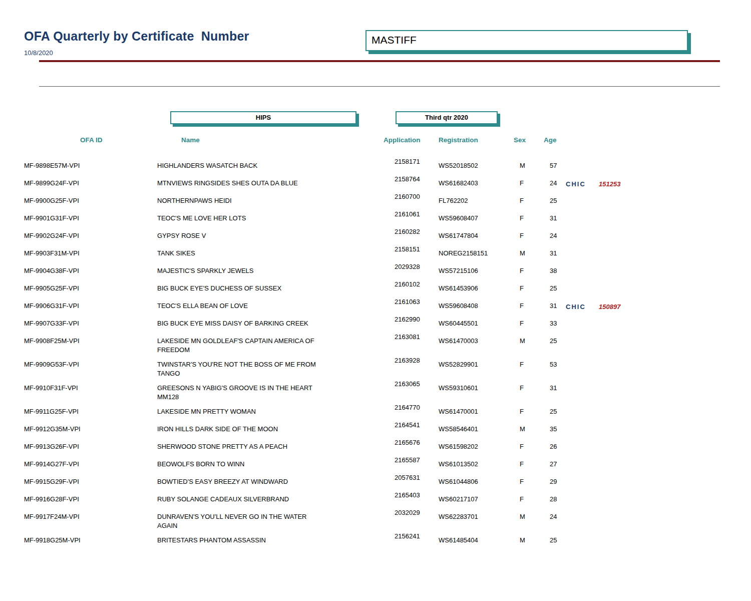OFA Quarterly by Certificate Number
10/8/2020
MASTIFF
HIPS
Third qtr 2020
OFA ID
Name
Application
Registration
Sex
Age
MF-9898E57M-VPI
HIGHLANDERS WASATCH BACK
2158171
WS52018502
M
57
MF-9899G24F-VPI
MTNVIEWS RINGSIDES SHES OUTA DA BLUE
2158764
WS61682403
F
24
CHIC
151253
MF-9900G25F-VPI
NORTHERNPAWS HEIDI
2160700
FL762202
F
25
MF-9901G31F-VPI
TEOC'S ME LOVE HER LOTS
2161061
WS59608407
F
31
MF-9902G24F-VPI
GYPSY ROSE V
2160282
WS61747804
F
24
MF-9903F31M-VPI
TANK SIKES
2158151
NOREG2158151
M
31
MF-9904G38F-VPI
MAJESTIC'S SPARKLY JEWELS
2029328
WS57215106
F
38
MF-9905G25F-VPI
BIG BUCK EYE'S DUCHESS OF SUSSEX
2160102
WS61453906
F
25
MF-9906G31F-VPI
TEOC'S ELLA BEAN OF LOVE
2161063
WS59608408
F
31
CHIC
150897
MF-9907G33F-VPI
BIG BUCK EYE MISS DAISY OF BARKING CREEK
2162990
WS60445501
F
33
MF-9908F25M-VPI
LAKESIDE MN GOLDLEAF'S CAPTAIN AMERICA OF
FREEDOM
2163081
WS61470003
M
25
MF-9909G53F-VPI
TWINSTAR'S YOU'RE NOT THE BOSS OF ME FROM
TANGO
2163928
WS52829901
F
53
MF-9910F31F-VPI
GREESONS N YABIG'S GROOVE IS IN THE HEART
MM128
2163065
WS59310601
F
31
MF-9911G25F-VPI
LAKESIDE MN PRETTY WOMAN
2164770
WS61470001
F
25
MF-9912G35M-VPI
IRON HILLS DARK SIDE OF THE MOON
2164541
WS58546401
M
35
MF-9913G26F-VPI
SHERWOOD STONE PRETTY AS A PEACH
2165676
WS61598202
F
26
MF-9914G27F-VPI
BEOWOLFS BORN TO WINN
2165587
WS61013502
F
27
MF-9915G29F-VPI
BOWTIED'S EASY BREEZY AT WINDWARD
2057631
WS61044806
F
29
MF-9916G28F-VPI
RUBY SOLANGE CADEAUX SILVERBRAND
2165403
WS60217107
F
28
MF-9917F24M-VPI
DUNRAVEN'S YOU'LL NEVER GO IN THE WATER
AGAIN
2032029
WS62283701
M
24
MF-9918G25M-VPI
BRITESTARS PHANTOM ASSASSIN
2156241
WS61485404
M
25